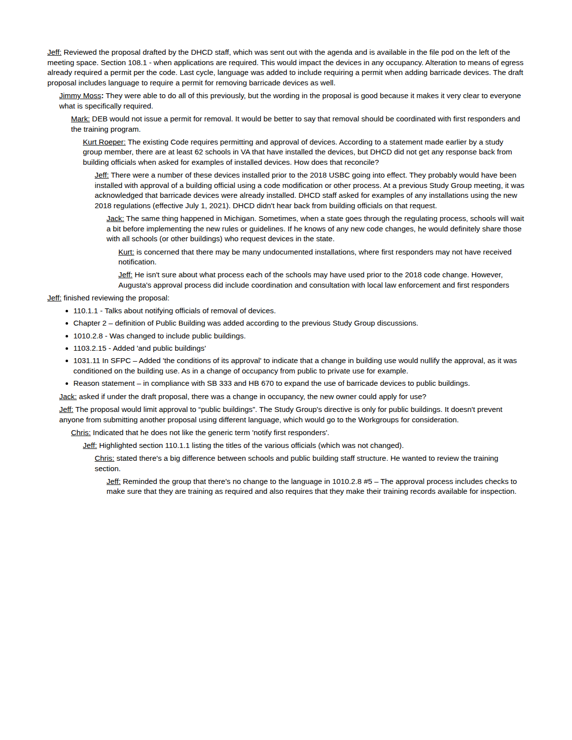Jeff: Reviewed the proposal drafted by the DHCD staff, which was sent out with the agenda and is available in the file pod on the left of the meeting space. Section 108.1 - when applications are required. This would impact the devices in any occupancy. Alteration to means of egress already required a permit per the code. Last cycle, language was added to include requiring a permit when adding barricade devices. The draft proposal includes language to require a permit for removing barricade devices as well.
Jimmy Moss: They were able to do all of this previously, but the wording in the proposal is good because it makes it very clear to everyone what is specifically required.
Mark: DEB would not issue a permit for removal. It would be better to say that removal should be coordinated with first responders and the training program.
Kurt Roeper: The existing Code requires permitting and approval of devices. According to a statement made earlier by a study group member, there are at least 62 schools in VA that have installed the devices, but DHCD did not get any response back from building officials when asked for examples of installed devices. How does that reconcile?
Jeff: There were a number of these devices installed prior to the 2018 USBC going into effect. They probably would have been installed with approval of a building official using a code modification or other process. At a previous Study Group meeting, it was acknowledged that barricade devices were already installed. DHCD staff asked for examples of any installations using the new 2018 regulations (effective July 1, 2021). DHCD didn't hear back from building officials on that request.
Jack: The same thing happened in Michigan. Sometimes, when a state goes through the regulating process, schools will wait a bit before implementing the new rules or guidelines. If he knows of any new code changes, he would definitely share those with all schools (or other buildings) who request devices in the state.
Kurt: is concerned that there may be many undocumented installations, where first responders may not have received notification.
Jeff: He isn't sure about what process each of the schools may have used prior to the 2018 code change. However, Augusta's approval process did include coordination and consultation with local law enforcement and first responders
Jeff: finished reviewing the proposal:
110.1.1 - Talks about notifying officials of removal of devices.
Chapter 2 – definition of Public Building was added according to the previous Study Group discussions.
1010.2.8 - Was changed to include public buildings.
1103.2.15 - Added 'and public buildings'
1031.11 In SFPC – Added 'the conditions of its approval' to indicate that a change in building use would nullify the approval, as it was conditioned on the building use. As in a change of occupancy from public to private use for example.
Reason statement – in compliance with SB 333 and HB 670 to expand the use of barricade devices to public buildings.
Jack: asked if under the draft proposal, there was a change in occupancy, the new owner could apply for use?
Jeff: The proposal would limit approval to “public buildings”. The Study Group's directive is only for public buildings. It doesn't prevent anyone from submitting another proposal using different language, which would go to the Workgroups for consideration.
Chris: Indicated that he does not like the generic term 'notify first responders'.
Jeff: Highlighted section 110.1.1 listing the titles of the various officials (which was not changed).
Chris: stated there's a big difference between schools and public building staff structure. He wanted to review the training section.
Jeff: Reminded the group that there's no change to the language in 1010.2.8 #5 – The approval process includes checks to make sure that they are training as required and also requires that they make their training records available for inspection.